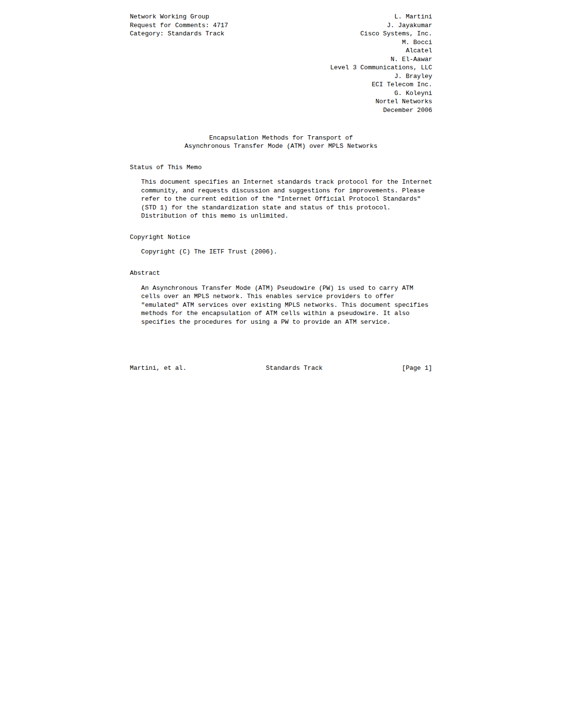| Network Working Group | L. Martini |
| Request for Comments: 4717 | J. Jayakumar |
| Category: Standards Track | Cisco Systems, Inc. |
| | M. Bocci |
| | Alcatel |
| | N. El-Aawar |
| | Level 3 Communications, LLC |
| | J. Brayley |
| | ECI Telecom Inc. |
| | G. Koleyni |
| | Nortel Networks |
| | December 2006 |
Encapsulation Methods for Transport of
Asynchronous Transfer Mode (ATM) over MPLS Networks
Status of This Memo
This document specifies an Internet standards track protocol for the Internet community, and requests discussion and suggestions for improvements. Please refer to the current edition of the "Internet Official Protocol Standards" (STD 1) for the standardization state and status of this protocol. Distribution of this memo is unlimited.
Copyright Notice
Copyright (C) The IETF Trust (2006).
Abstract
An Asynchronous Transfer Mode (ATM) Pseudowire (PW) is used to carry ATM cells over an MPLS network. This enables service providers to offer "emulated" ATM services over existing MPLS networks. This document specifies methods for the encapsulation of ATM cells within a pseudowire. It also specifies the procedures for using a PW to provide an ATM service.
Martini, et al. Standards Track [Page 1]